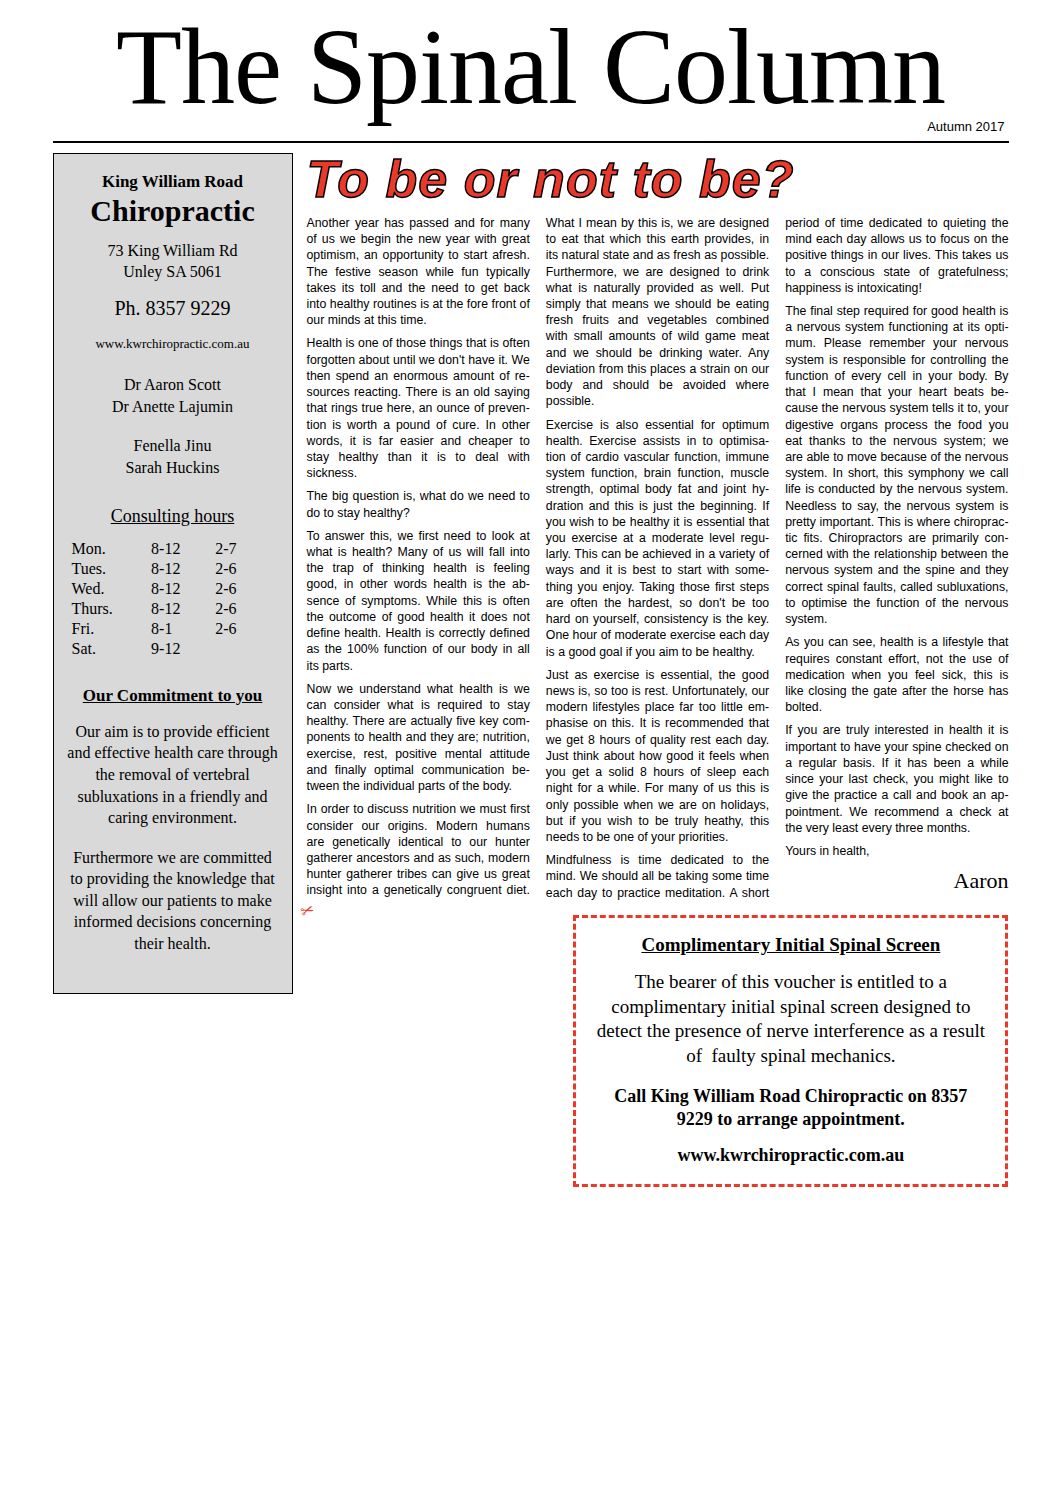The Spinal Column
Autumn 2017
King William Road
Chiropractic
73 King William Rd
Unley SA 5061
Ph. 8357 9229
www.kwrchiropractic.com.au
Dr Aaron Scott
Dr Anette Lajumin
Fenella Jinu
Sarah Huckins
Consulting hours
| Mon. | 8-12 | 2-7 |
| Tues. | 8-12 | 2-6 |
| Wed. | 8-12 | 2-6 |
| Thurs. | 8-12 | 2-6 |
| Fri. | 8-1 | 2-6 |
| Sat. | 9-12 | |
Our Commitment to you
Our aim is to provide efficient and effective health care through the removal of vertebral subluxations in a friendly and caring environment.
Furthermore we are committed to providing the knowledge that will allow our patients to make informed decisions concerning their health.
To be or not to be?
Another year has passed and for many of us we begin the new year with great optimism, an opportunity to start afresh. The festive season while fun typically takes its toll and the need to get back into healthy routines is at the fore front of our minds at this time.
Health is one of those things that is often forgotten about until we don't have it. We then spend an enormous amount of resources reacting. There is an old saying that rings true here, an ounce of prevention is worth a pound of cure. In other words, it is far easier and cheaper to stay healthy than it is to deal with sickness.
The big question is, what do we need to do to stay healthy?
To answer this, we first need to look at what is health? Many of us will fall into the trap of thinking health is feeling good, in other words health is the absence of symptoms. While this is often the outcome of good health it does not define health. Health is correctly defined as the 100% function of our body in all its parts.
Now we understand what health is we can consider what is required to stay healthy. There are actually five key components to health and they are; nutrition, exercise, rest, positive mental attitude and finally optimal communication between the individual parts of the body.
In order to discuss nutrition we must first consider our origins. Modern humans are genetically identical to our hunter gatherer ancestors and as such, modern hunter gatherer tribes can give us great insight into a genetically congruent diet. What I mean by this is, we are designed to eat that which this earth provides, in its natural state and as fresh as possible. Furthermore, we are designed to drink what is naturally provided as well. Put simply that means we should be eating fresh fruits and vegetables combined with small amounts of wild game meat and we should be drinking water. Any deviation from this places a strain on our body and should be avoided where possible.
Exercise is also essential for optimum health. Exercise assists in to optimisation of cardio vascular function, immune system function, brain function, muscle strength, optimal body fat and joint hydration and this is just the beginning. If you wish to be healthy it is essential that you exercise at a moderate level regularly. This can be achieved in a variety of ways and it is best to start with something you enjoy. Taking those first steps are often the hardest, so don't be too hard on yourself, consistency is the key. One hour of moderate exercise each day is a good goal if you aim to be healthy.
Just as exercise is essential, the good news is, so too is rest. Unfortunately, our modern lifestyles place far too little emphasise on this. It is recommended that we get 8 hours of quality rest each day. Just think about how good it feels when you get a solid 8 hours of sleep each night for a while. For many of us this is only possible when we are on holidays, but if you wish to be truly heathy, this needs to be one of your priorities.
Mindfulness is time dedicated to the mind. We should all be taking some time each day to practice meditation. A short period of time dedicated to quieting the mind each day allows us to focus on the positive things in our lives. This takes us to a conscious state of gratefulness; happiness is intoxicating!
The final step required for good health is a nervous system functioning at its optimum. Please remember your nervous system is responsible for controlling the function of every cell in your body. By that I mean that your heart beats because the nervous system tells it to, your digestive organs process the food you eat thanks to the nervous system; we are able to move because of the nervous system. In short, this symphony we call life is conducted by the nervous system. Needless to say, the nervous system is pretty important. This is where chiropractic fits. Chiropractors are primarily concerned with the relationship between the nervous system and the spine and they correct spinal faults, called subluxations, to optimise the function of the nervous system.
As you can see, health is a lifestyle that requires constant effort, not the use of medication when you feel sick, this is like closing the gate after the horse has bolted.
If you are truly interested in health it is important to have your spine checked on a regular basis. If it has been a while since your last check, you might like to give the practice a call and book an appointment. We recommend a check at the very least every three months.
Yours in health,
Aaron
✂
Complimentary Initial Spinal Screen
The bearer of this voucher is entitled to a complimentary initial spinal screen designed to detect the presence of nerve interference as a result of faulty spinal mechanics.
Call King William Road Chiropractic on 8357 9229 to arrange appointment.
www.kwrchiropractic.com.au